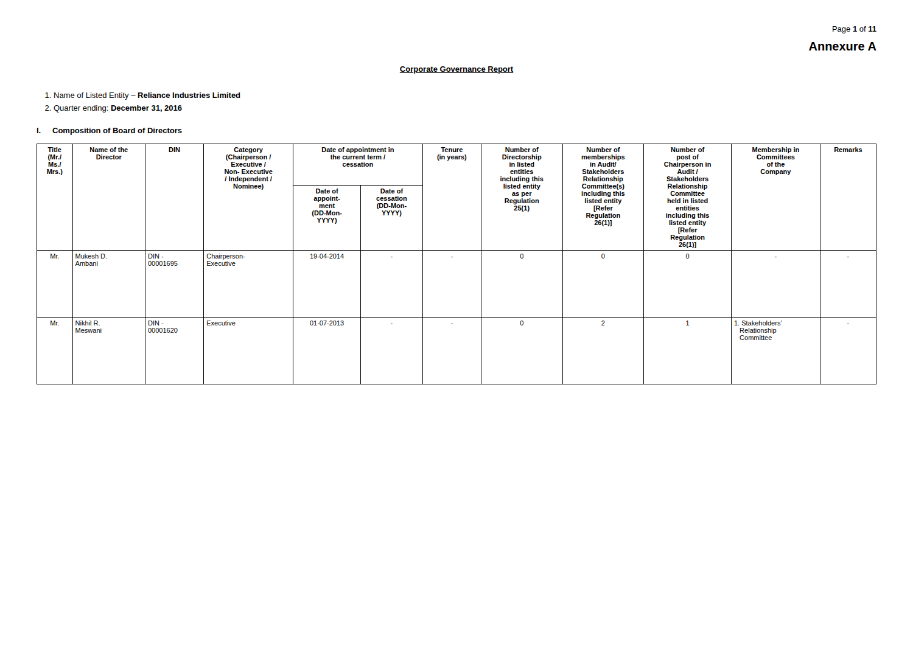Page 1 of 11
Annexure A
Corporate Governance Report
Name of Listed Entity – Reliance Industries Limited
Quarter ending: December 31, 2016
I. Composition of Board of Directors
| Title (Mr./ Ms./ Mrs.) | Name of the Director | DIN | Category (Chairperson / Executive / Non- Executive / Independent / Nominee) | Date of appointment in the current term / cessation | Tenure (in years) | Number of Directorship in listed entities including this listed entity as per Regulation 25(1) | Number of memberships in Audit/ Stakeholders Relationship Committee(s) including this listed entity [Refer Regulation 26(1)] | Number of post of Chairperson in Audit / Stakeholders Relationship Committee held in listed entities including this listed entity [Refer Regulation 26(1)] | Membership in Committees of the Company | Remarks |
| --- | --- | --- | --- | --- | --- | --- | --- | --- | --- | --- |
| Date of appoint- ment (DD-Mon- YYYY) | Date of cessation (DD-Mon- YYYY) |
| Mr. | Mukesh D. Ambani | DIN - 00001695 | Chairperson- Executive | 19-04-2014 | - | - | 0 | 0 | 0 | - | - |
| Mr. | Nikhil R. Meswani | DIN - 00001620 | Executive | 01-07-2013 | - | - | 0 | 2 | 1 | 1. Stakeholders’ Relationship Committee | - |